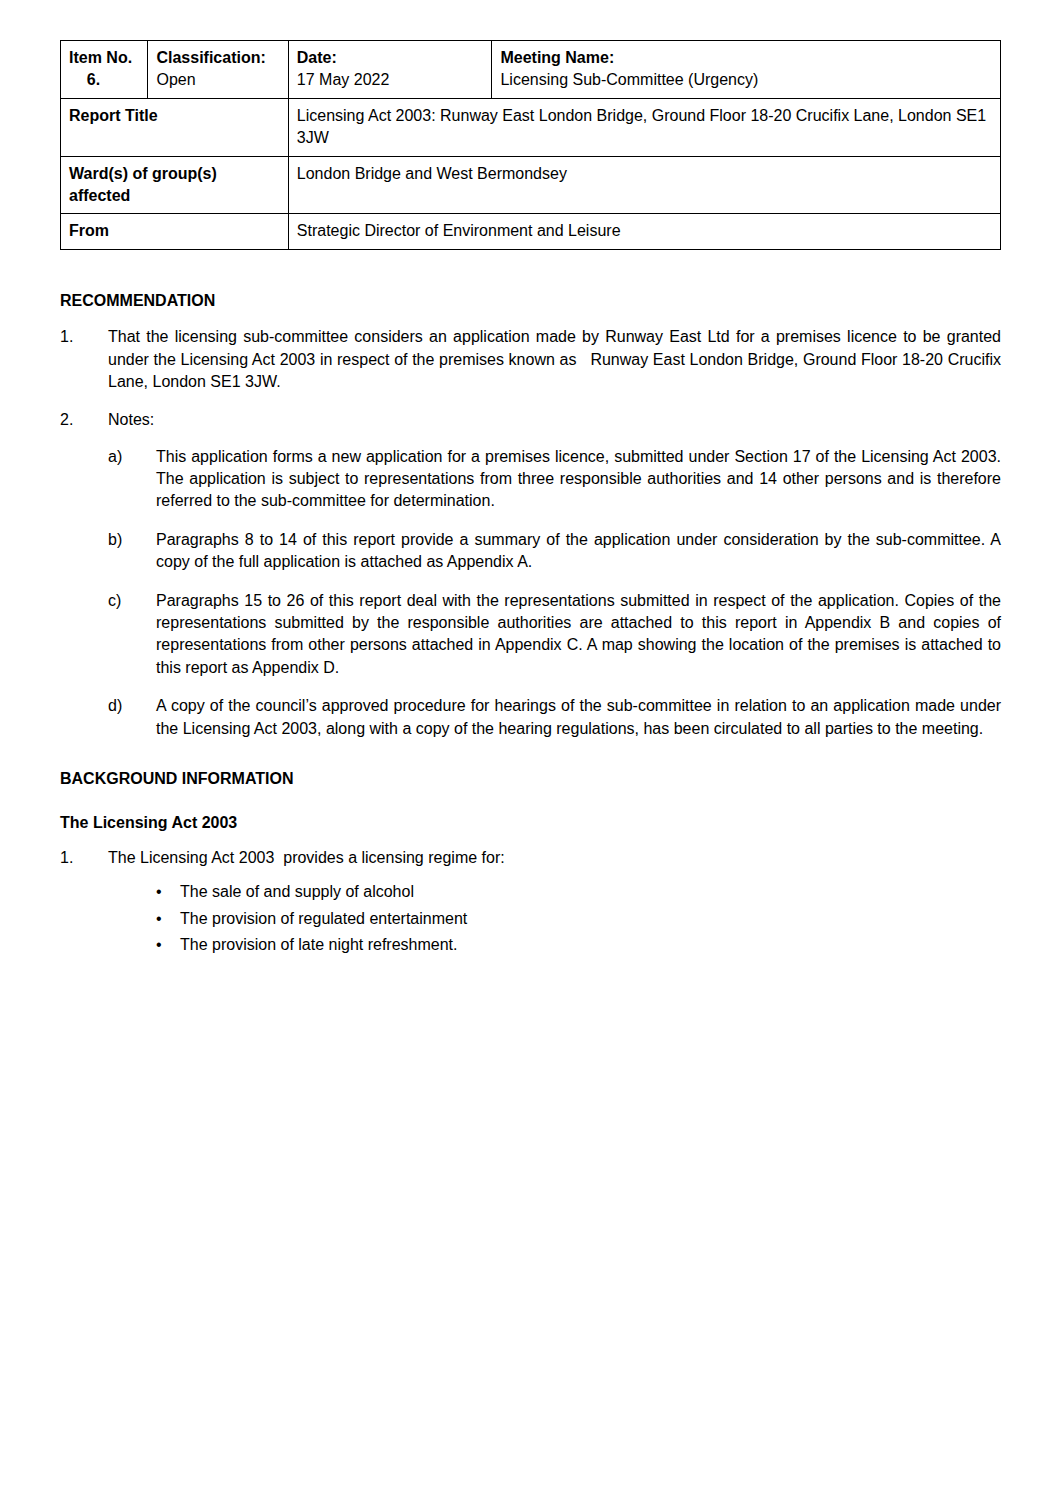| Item No. 6. | Classification: Open | Date: 17 May 2022 | Meeting Name: Licensing Sub-Committee (Urgency) |
| Report Title | Licensing Act 2003: Runway East London Bridge, Ground Floor 18-20 Crucifix Lane, London SE1 3JW |
| Ward(s) of group(s) affected | London Bridge and West Bermondsey |
| From | Strategic Director of Environment and Leisure |
RECOMMENDATION
That the licensing sub-committee considers an application made by Runway East Ltd for a premises licence to be granted under the Licensing Act 2003 in respect of the premises known as Runway East London Bridge, Ground Floor 18-20 Crucifix Lane, London SE1 3JW.
Notes:
This application forms a new application for a premises licence, submitted under Section 17 of the Licensing Act 2003. The application is subject to representations from three responsible authorities and 14 other persons and is therefore referred to the sub-committee for determination.
Paragraphs 8 to 14 of this report provide a summary of the application under consideration by the sub-committee. A copy of the full application is attached as Appendix A.
Paragraphs 15 to 26 of this report deal with the representations submitted in respect of the application. Copies of the representations submitted by the responsible authorities are attached to this report in Appendix B and copies of representations from other persons attached in Appendix C. A map showing the location of the premises is attached to this report as Appendix D.
A copy of the council’s approved procedure for hearings of the sub-committee in relation to an application made under the Licensing Act 2003, along with a copy of the hearing regulations, has been circulated to all parties to the meeting.
BACKGROUND INFORMATION
The Licensing Act 2003
The Licensing Act 2003 provides a licensing regime for:
The sale of and supply of alcohol
The provision of regulated entertainment
The provision of late night refreshment.